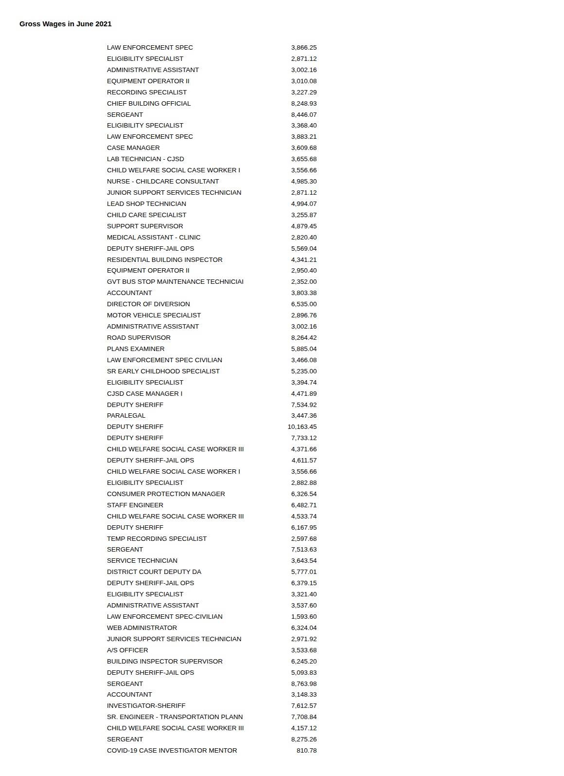Gross Wages in June 2021
| LAW ENFORCEMENT SPEC | 3,866.25 |
| ELIGIBILITY SPECIALIST | 2,871.12 |
| ADMINISTRATIVE ASSISTANT | 3,002.16 |
| EQUIPMENT OPERATOR II | 3,010.08 |
| RECORDING SPECIALIST | 3,227.29 |
| CHIEF BUILDING OFFICIAL | 8,248.93 |
| SERGEANT | 8,446.07 |
| ELIGIBILITY SPECIALIST | 3,368.40 |
| LAW ENFORCEMENT SPEC | 3,883.21 |
| CASE MANAGER | 3,609.68 |
| LAB TECHNICIAN - CJSD | 3,655.68 |
| CHILD WELFARE SOCIAL CASE WORKER I | 3,556.66 |
| NURSE - CHILDCARE CONSULTANT | 4,985.30 |
| JUNIOR SUPPORT SERVICES TECHNICIAN | 2,871.12 |
| LEAD SHOP TECHNICIAN | 4,994.07 |
| CHILD CARE SPECIALIST | 3,255.87 |
| SUPPORT SUPERVISOR | 4,879.45 |
| MEDICAL ASSISTANT - CLINIC | 2,820.40 |
| DEPUTY SHERIFF-JAIL OPS | 5,569.04 |
| RESIDENTIAL BUILDING INSPECTOR | 4,341.21 |
| EQUIPMENT OPERATOR II | 2,950.40 |
| GVT BUS STOP MAINTENANCE TECHNICIAI | 2,352.00 |
| ACCOUNTANT | 3,803.38 |
| DIRECTOR OF DIVERSION | 6,535.00 |
| MOTOR VEHICLE SPECIALIST | 2,896.76 |
| ADMINISTRATIVE ASSISTANT | 3,002.16 |
| ROAD SUPERVISOR | 8,264.42 |
| PLANS EXAMINER | 5,885.04 |
| LAW ENFORCEMENT SPEC CIVILIAN | 3,466.08 |
| SR EARLY CHILDHOOD SPECIALIST | 5,235.00 |
| ELIGIBILITY SPECIALIST | 3,394.74 |
| CJSD CASE MANAGER I | 4,471.89 |
| DEPUTY SHERIFF | 7,534.92 |
| PARALEGAL | 3,447.36 |
| DEPUTY SHERIFF | 10,163.45 |
| DEPUTY SHERIFF | 7,733.12 |
| CHILD WELFARE SOCIAL CASE WORKER III | 4,371.66 |
| DEPUTY SHERIFF-JAIL OPS | 4,611.57 |
| CHILD WELFARE SOCIAL CASE WORKER I | 3,556.66 |
| ELIGIBILITY SPECIALIST | 2,882.88 |
| CONSUMER PROTECTION MANAGER | 6,326.54 |
| STAFF ENGINEER | 6,482.71 |
| CHILD WELFARE SOCIAL CASE WORKER III | 4,533.74 |
| DEPUTY SHERIFF | 6,167.95 |
| TEMP RECORDING SPECIALIST | 2,597.68 |
| SERGEANT | 7,513.63 |
| SERVICE TECHNICIAN | 3,643.54 |
| DISTRICT COURT DEPUTY DA | 5,777.01 |
| DEPUTY SHERIFF-JAIL OPS | 6,379.15 |
| ELIGIBILITY SPECIALIST | 3,321.40 |
| ADMINISTRATIVE ASSISTANT | 3,537.60 |
| LAW ENFORCEMENT SPEC-CIVILIAN | 1,593.60 |
| WEB ADMINISTRATOR | 6,324.04 |
| JUNIOR SUPPORT SERVICES TECHNICIAN | 2,971.92 |
| A/S OFFICER | 3,533.68 |
| BUILDING INSPECTOR SUPERVISOR | 6,245.20 |
| DEPUTY SHERIFF-JAIL OPS | 5,093.83 |
| SERGEANT | 8,763.98 |
| ACCOUNTANT | 3,148.33 |
| INVESTIGATOR-SHERIFF | 7,612.57 |
| SR. ENGINEER - TRANSPORTATION PLANN | 7,708.84 |
| CHILD WELFARE SOCIAL CASE WORKER III | 4,157.12 |
| SERGEANT | 8,275.26 |
| COVID-19 CASE INVESTIGATOR MENTOR | 810.78 |